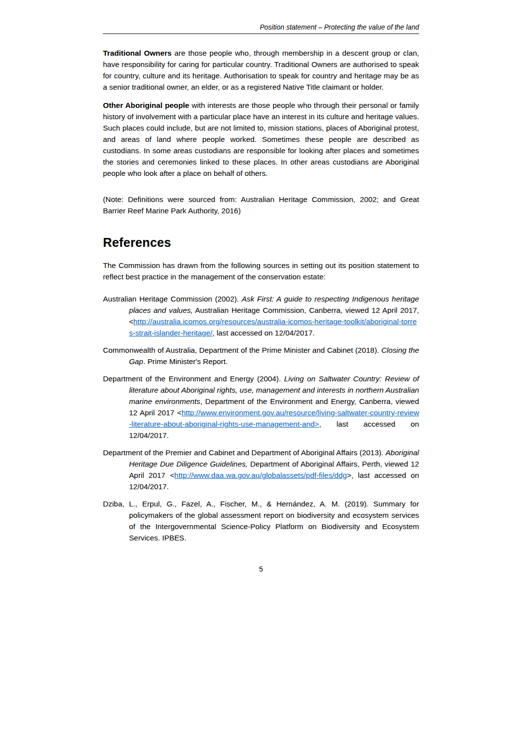Position statement – Protecting the value of the land
Traditional Owners are those people who, through membership in a descent group or clan, have responsibility for caring for particular country. Traditional Owners are authorised to speak for country, culture and its heritage. Authorisation to speak for country and heritage may be as a senior traditional owner, an elder, or as a registered Native Title claimant or holder.
Other Aboriginal people with interests are those people who through their personal or family history of involvement with a particular place have an interest in its culture and heritage values. Such places could include, but are not limited to, mission stations, places of Aboriginal protest, and areas of land where people worked. Sometimes these people are described as custodians. In some areas custodians are responsible for looking after places and sometimes the stories and ceremonies linked to these places. In other areas custodians are Aboriginal people who look after a place on behalf of others.
(Note: Definitions were sourced from: Australian Heritage Commission, 2002; and Great Barrier Reef Marine Park Authority, 2016)
References
The Commission has drawn from the following sources in setting out its position statement to reflect best practice in the management of the conservation estate:
Australian Heritage Commission (2002). Ask First: A guide to respecting Indigenous heritage places and values, Australian Heritage Commission, Canberra, viewed 12 April 2017, <http://australia.icomos.org/resources/australia-icomos-heritage-toolkit/aboriginal-torres-strait-islander-heritage/, last accessed on 12/04/2017.
Commonwealth of Australia, Department of the Prime Minister and Cabinet (2018). Closing the Gap. Prime Minister's Report.
Department of the Environment and Energy (2004). Living on Saltwater Country: Review of literature about Aboriginal rights, use, management and interests in northern Australian marine environments, Department of the Environment and Energy, Canberra, viewed 12 April 2017 <http://www.environment.gov.au/resource/living-saltwater-country-review-literature-about-aboriginal-rights-use-management-and>, last accessed on 12/04/2017.
Department of the Premier and Cabinet and Department of Aboriginal Affairs (2013). Aboriginal Heritage Due Diligence Guidelines, Department of Aboriginal Affairs, Perth, viewed 12 April 2017 <http://www.daa.wa.gov.au/globalassets/pdf-files/ddg>, last accessed on 12/04/2017.
Dziba, L., Erpul, G., Fazel, A., Fischer, M., & Hernández, A. M. (2019). Summary for policymakers of the global assessment report on biodiversity and ecosystem services of the Intergovernmental Science-Policy Platform on Biodiversity and Ecosystem Services. IPBES.
5